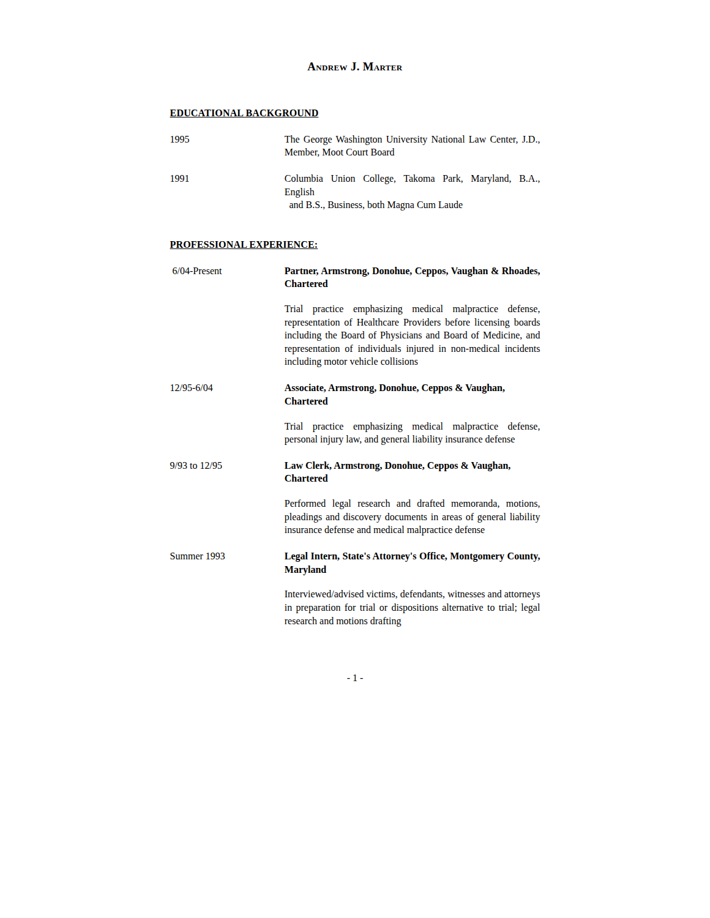Andrew J. Marter
EDUCATIONAL BACKGROUND
| 1995 | The George Washington University National Law Center, J.D., Member, Moot Court Board |
| 1991 | Columbia Union College, Takoma Park, Maryland, B.A., English and B.S., Business, both Magna Cum Laude |
PROFESSIONAL EXPERIENCE:
| 6/04-Present | Partner, Armstrong, Donohue, Ceppos, Vaughan & Rhoades, Chartered Trial practice emphasizing medical malpractice defense, representation of Healthcare Providers before licensing boards including the Board of Physicians and Board of Medicine, and representation of individuals injured in non-medical incidents including motor vehicle collisions |
| 12/95-6/04 | Associate, Armstrong, Donohue, Ceppos & Vaughan, Chartered Trial practice emphasizing medical malpractice defense, personal injury law, and general liability insurance defense |
| 9/93 to 12/95 | Law Clerk, Armstrong, Donohue, Ceppos & Vaughan, Chartered Performed legal research and drafted memoranda, motions, pleadings and discovery documents in areas of general liability insurance defense and medical malpractice defense |
| Summer 1993 | Legal Intern, State's Attorney's Office, Montgomery County, Maryland Interviewed/advised victims, defendants, witnesses and attorneys in preparation for trial or dispositions alternative to trial; legal research and motions drafting |
- 1 -